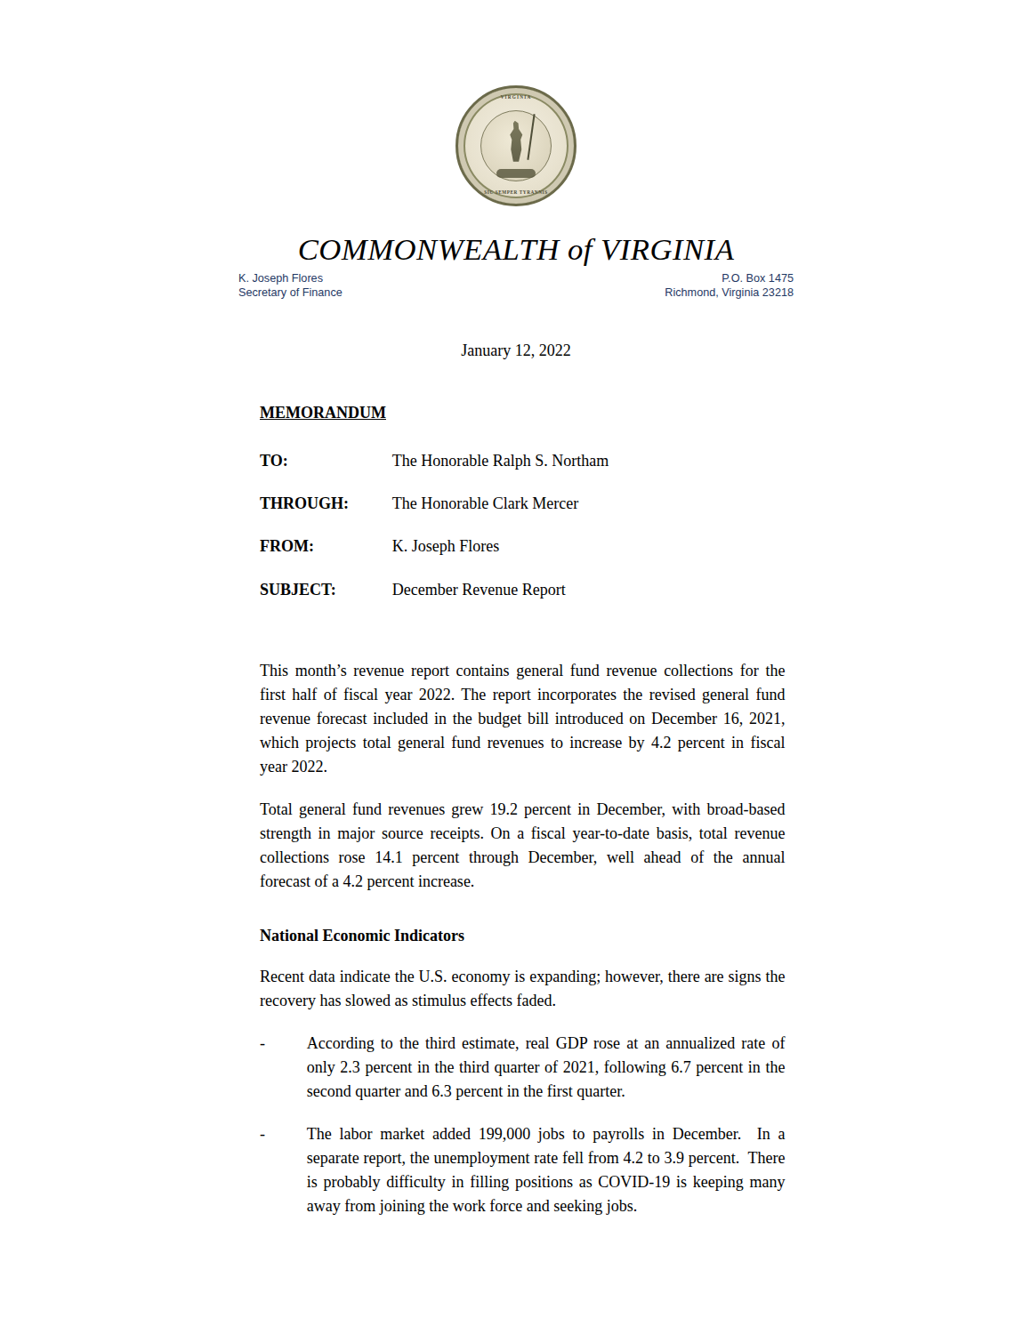VIRGINIA
SIC SEMPER TYRANNIS
COMMONWEALTH of VIRGINIA
K. Joseph Flores
Secretary of Finance
P.O. Box 1475
Richmond, Virginia 23218
January 12, 2022
MEMORANDUM
| TO: | The Honorable Ralph S. Northam |
| THROUGH: | The Honorable Clark Mercer |
| FROM: | K. Joseph Flores |
| SUBJECT: | December Revenue Report |
This month’s revenue report contains general fund revenue collections for the first half of fiscal year 2022. The report incorporates the revised general fund revenue forecast included in the budget bill introduced on December 16, 2021, which projects total general fund revenues to increase by 4.2 percent in fiscal year 2022.
Total general fund revenues grew 19.2 percent in December, with broad-based strength in major source receipts. On a fiscal year-to-date basis, total revenue collections rose 14.1 percent through December, well ahead of the annual forecast of a 4.2 percent increase.
National Economic Indicators
Recent data indicate the U.S. economy is expanding; however, there are signs the recovery has slowed as stimulus effects faded.
-
According to the third estimate, real GDP rose at an annualized rate of only 2.3 percent in the third quarter of 2021, following 6.7 percent in the second quarter and 6.3 percent in the first quarter.
-
The labor market added 199,000 jobs to payrolls in December. In a separate report, the unemployment rate fell from 4.2 to 3.9 percent. There is probably difficulty in filling positions as COVID-19 is keeping many away from joining the work force and seeking jobs.